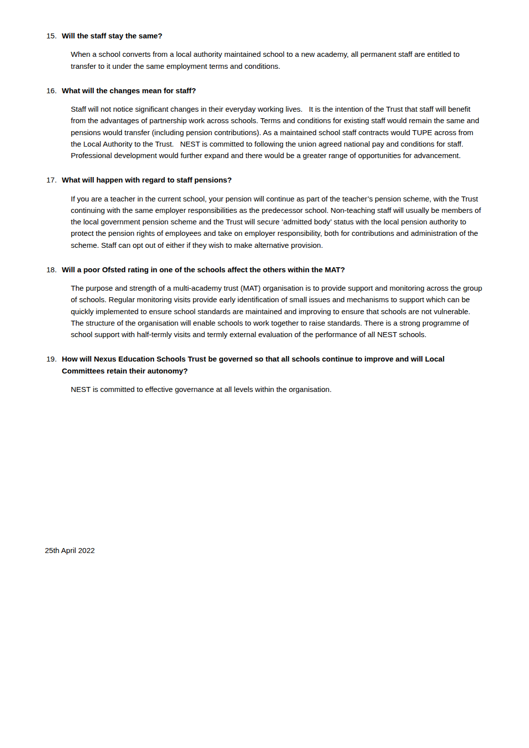Will the staff stay the same?
When a school converts from a local authority maintained school to a new academy, all permanent staff are entitled to transfer to it under the same employment terms and conditions.
What will the changes mean for staff?
Staff will not notice significant changes in their everyday working lives. It is the intention of the Trust that staff will benefit from the advantages of partnership work across schools. Terms and conditions for existing staff would remain the same and pensions would transfer (including pension contributions). As a maintained school staff contracts would TUPE across from the Local Authority to the Trust. NEST is committed to following the union agreed national pay and conditions for staff. Professional development would further expand and there would be a greater range of opportunities for advancement.
What will happen with regard to staff pensions?
If you are a teacher in the current school, your pension will continue as part of the teacher’s pension scheme, with the Trust continuing with the same employer responsibilities as the predecessor school. Non-teaching staff will usually be members of the local government pension scheme and the Trust will secure ‘admitted body’ status with the local pension authority to protect the pension rights of employees and take on employer responsibility, both for contributions and administration of the scheme. Staff can opt out of either if they wish to make alternative provision.
Will a poor Ofsted rating in one of the schools affect the others within the MAT?
The purpose and strength of a multi-academy trust (MAT) organisation is to provide support and monitoring across the group of schools. Regular monitoring visits provide early identification of small issues and mechanisms to support which can be quickly implemented to ensure school standards are maintained and improving to ensure that schools are not vulnerable. The structure of the organisation will enable schools to work together to raise standards. There is a strong programme of school support with half-termly visits and termly external evaluation of the performance of all NEST schools.
How will Nexus Education Schools Trust be governed so that all schools continue to improve and will Local Committees retain their autonomy?
NEST is committed to effective governance at all levels within the organisation.
25th April 2022